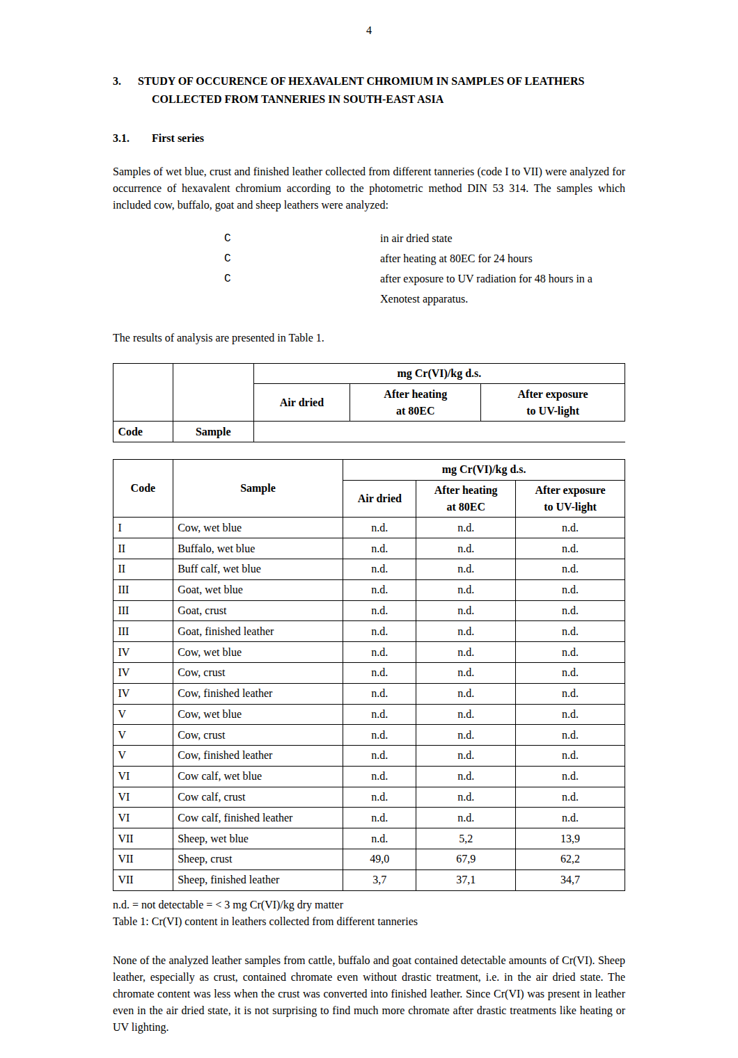4
3. STUDY OF OCCURENCE OF HEXAVALENT CHROMIUM IN SAMPLES OF LEATHERS COLLECTED FROM TANNERIES IN SOUTH-EAST ASIA
3.1. First series
Samples of wet blue, crust and finished leather collected from different tanneries (code I to VII) were analyzed for occurrence of hexavalent chromium according to the photometric method DIN 53 314. The samples which included cow, buffalo, goat and sheep leathers were analyzed:
Cin air dried state
Cafter heating at 80ЕC for 24 hours
Cafter exposure to UV radiation for 48 hours in a
Xenotest apparatus.
The results of analysis are presented in Table 1.
| | | mg Cr(VI)/kg d.s. |
| --- | --- | --- |
| Air dried | After heating at 80ЕC | After exposure to UV-light |
| Code | Sample | |
| Code | Sample | mg Cr(VI)/kg d.s. |
| --- | --- | --- |
| Air dried | After heating at 80ЕC | After exposure to UV-light |
| I | Cow, wet blue | n.d. | n.d. | n.d. |
| II | Buffalo, wet blue | n.d. | n.d. | n.d. |
| II | Buff calf, wet blue | n.d. | n.d. | n.d. |
| III | Goat, wet blue | n.d. | n.d. | n.d. |
| III | Goat, crust | n.d. | n.d. | n.d. |
| III | Goat, finished leather | n.d. | n.d. | n.d. |
| IV | Cow, wet blue | n.d. | n.d. | n.d. |
| IV | Cow, crust | n.d. | n.d. | n.d. |
| IV | Cow, finished leather | n.d. | n.d. | n.d. |
| V | Cow, wet blue | n.d. | n.d. | n.d. |
| V | Cow, crust | n.d. | n.d. | n.d. |
| V | Cow, finished leather | n.d. | n.d. | n.d. |
| VI | Cow calf, wet blue | n.d. | n.d. | n.d. |
| VI | Cow calf, crust | n.d. | n.d. | n.d. |
| VI | Cow calf, finished leather | n.d. | n.d. | n.d. |
| VII | Sheep, wet blue | n.d. | 5,2 | 13,9 |
| VII | Sheep, crust | 49,0 | 67,9 | 62,2 |
| VII | Sheep, finished leather | 3,7 | 37,1 | 34,7 |
n.d. = not detectable = < 3 mg Cr(VI)/kg dry matter
Table 1: Cr(VI) content in leathers collected from different tanneries
None of the analyzed leather samples from cattle, buffalo and goat contained detectable amounts of Cr(VI). Sheep leather, especially as crust, contained chromate even without drastic treatment, i.e. in the air dried state. The chromate content was less when the crust was converted into finished leather. Since Cr(VI) was present in leather even in the air dried state, it is not surprising to find much more chromate after drastic treatments like heating or UV lighting.